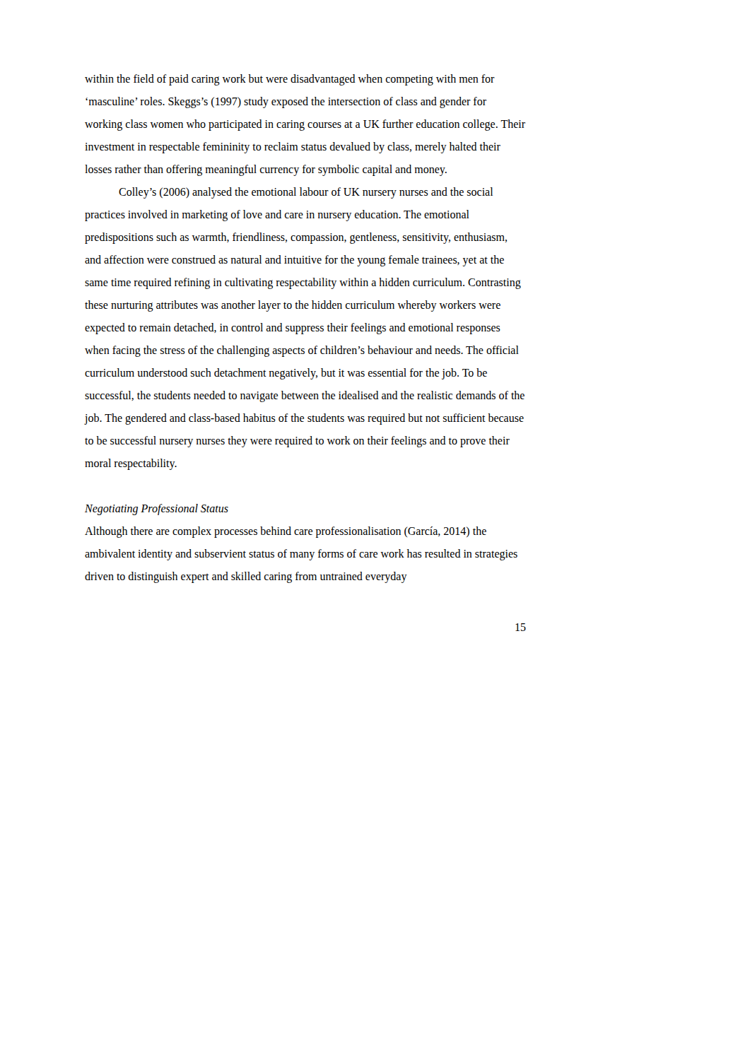within the field of paid caring work but were disadvantaged when competing with men for ‘masculine’ roles. Skeggs’s (1997) study exposed the intersection of class and gender for working class women who participated in caring courses at a UK further education college. Their investment in respectable femininity to reclaim status devalued by class, merely halted their losses rather than offering meaningful currency for symbolic capital and money.
Colley’s (2006) analysed the emotional labour of UK nursery nurses and the social practices involved in marketing of love and care in nursery education. The emotional predispositions such as warmth, friendliness, compassion, gentleness, sensitivity, enthusiasm, and affection were construed as natural and intuitive for the young female trainees, yet at the same time required refining in cultivating respectability within a hidden curriculum. Contrasting these nurturing attributes was another layer to the hidden curriculum whereby workers were expected to remain detached, in control and suppress their feelings and emotional responses when facing the stress of the challenging aspects of children’s behaviour and needs. The official curriculum understood such detachment negatively, but it was essential for the job. To be successful, the students needed to navigate between the idealised and the realistic demands of the job. The gendered and class-based habitus of the students was required but not sufficient because to be successful nursery nurses they were required to work on their feelings and to prove their moral respectability.
Negotiating Professional Status
Although there are complex processes behind care professionalisation (García, 2014) the ambivalent identity and subservient status of many forms of care work has resulted in strategies driven to distinguish expert and skilled caring from untrained everyday
15